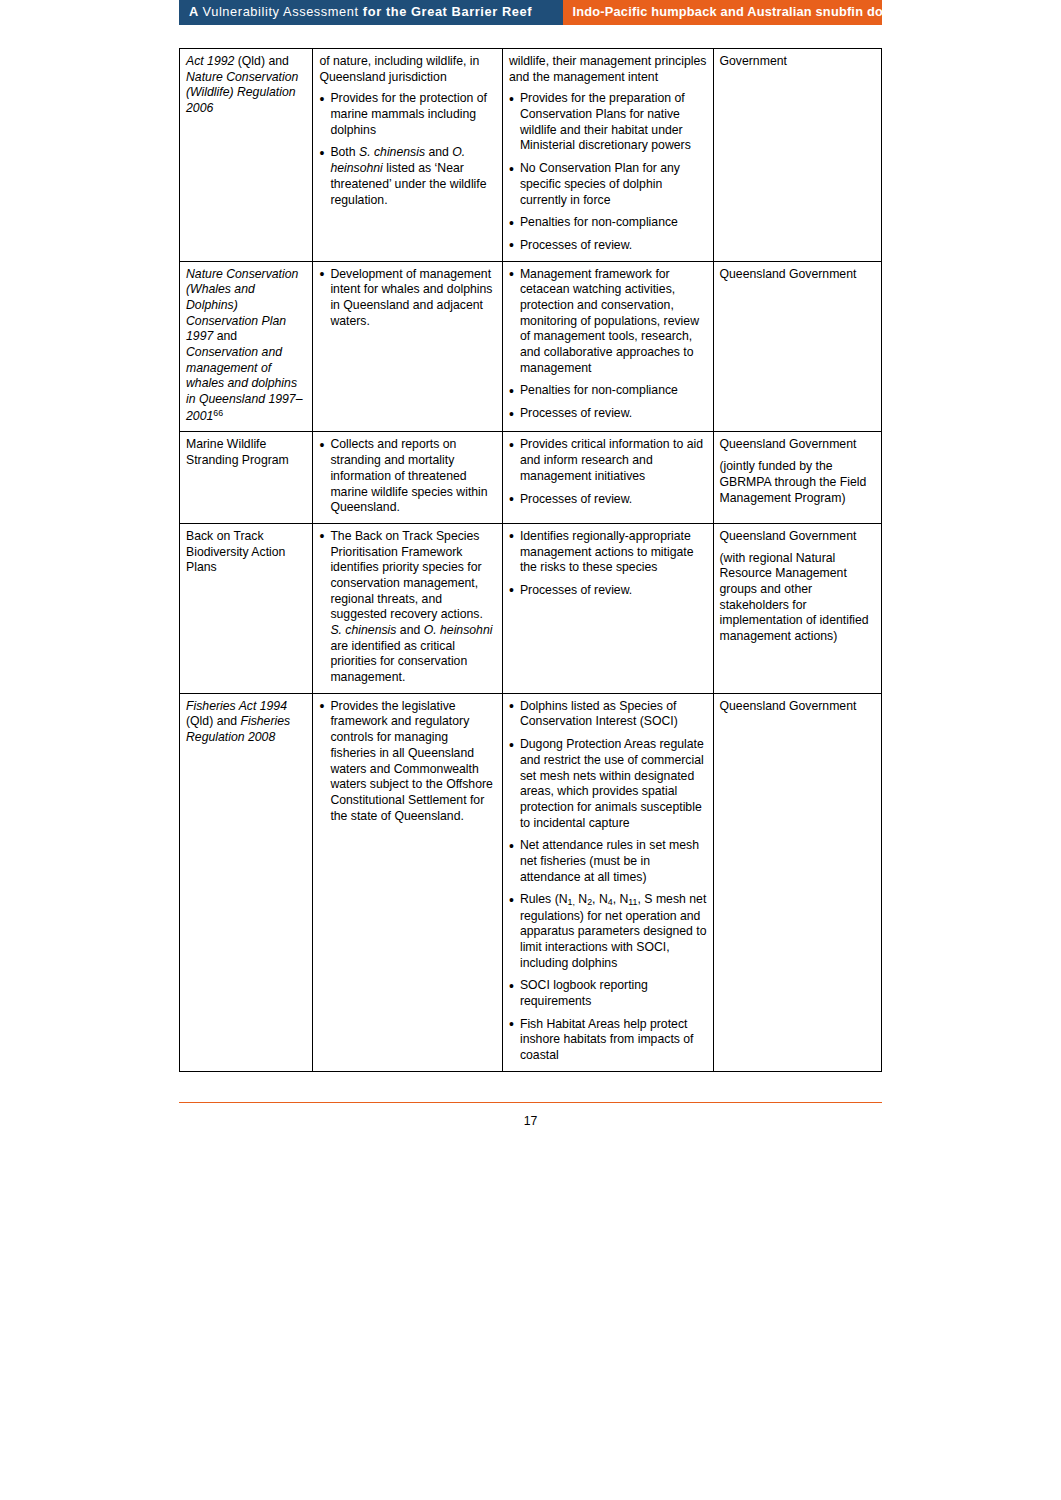A Vulnerability Assessment for the Great Barrier Reef
Indo-Pacific humpback and Australian snubfin dolphins
| Act 1992 (Qld) and Nature Conservation (Wildlife) Regulation 2006 | of nature, including wildlife, in Queensland jurisdiction Provides for the protection of marine mammals including dolphins Both S. chinensis and O. heinsohni listed as ‘Near threatened’ under the wildlife regulation. | wildlife, their management principles and the management intent Provides for the preparation of Conservation Plans for native wildlife and their habitat under Ministerial discretionary powers No Conservation Plan for any specific species of dolphin currently in force Penalties for non-compliance Processes of review. | Government |
| Nature Conservation (Whales and Dolphins) Conservation Plan 1997 and Conservation and management of whales and dolphins in Queensland 1997–2001 66 | Development of management intent for whales and dolphins in Queensland and adjacent waters. | Management framework for cetacean watching activities, protection and conservation, monitoring of populations, review of management tools, research, and collaborative approaches to management Penalties for non-compliance Processes of review. | Queensland Government |
| Marine Wildlife Stranding Program | Collects and reports on stranding and mortality information of threatened marine wildlife species within Queensland. | Provides critical information to aid and inform research and management initiatives Processes of review. | Queensland Government (jointly funded by the GBRMPA through the Field Management Program) |
| Back on Track Biodiversity Action Plans | The Back on Track Species Prioritisation Framework identifies priority species for conservation management, regional threats, and suggested recovery actions. S. chinensis and O. heinsohni are identified as critical priorities for conservation management. | Identifies regionally-appropriate management actions to mitigate the risks to these species Processes of review. | Queensland Government (with regional Natural Resource Management groups and other stakeholders for implementation of identified management actions) |
| Fisheries Act 1994 (Qld) and Fisheries Regulation 2008 | Provides the legislative framework and regulatory controls for managing fisheries in all Queensland waters and Commonwealth waters subject to the Offshore Constitutional Settlement for the state of Queensland. | Dolphins listed as Species of Conservation Interest (SOCI) Dugong Protection Areas regulate and restrict the use of commercial set mesh nets within designated areas, which provides spatial protection for animals susceptible to incidental capture Net attendance rules in set mesh net fisheries (must be in attendance at all times) Rules (N 1, N 2 , N 4 , N 11 , S mesh net regulations) for net operation and apparatus parameters designed to limit interactions with SOCI, including dolphins SOCI logbook reporting requirements Fish Habitat Areas help protect inshore habitats from impacts of coastal | Queensland Government |
17